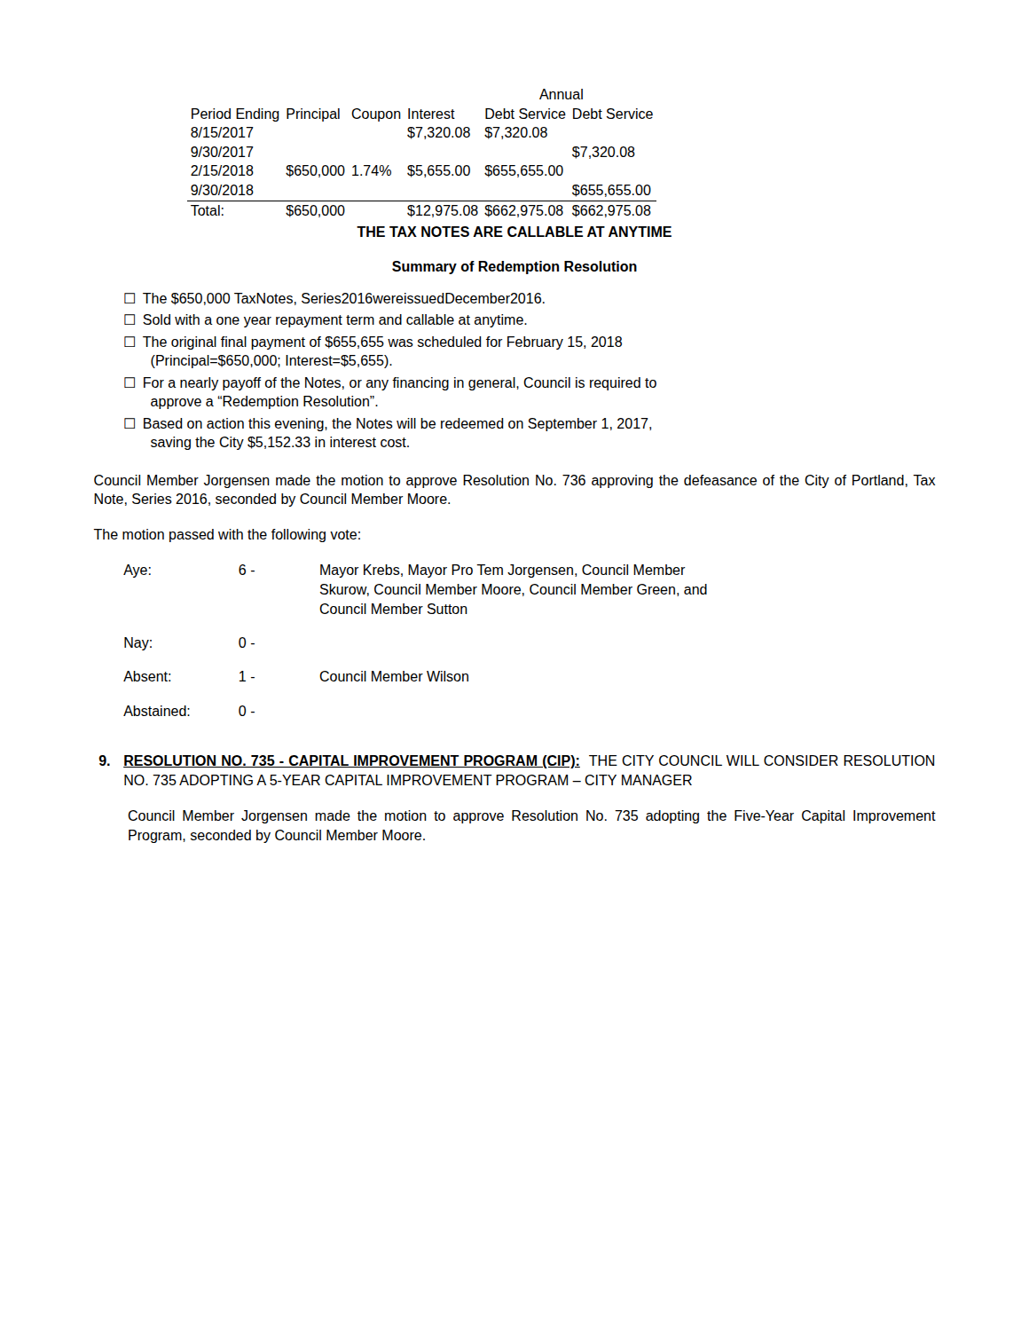Annual
| Period Ending | Principal | Coupon | Interest | Debt Service | Debt Service |
| --- | --- | --- | --- | --- | --- |
| 8/15/2017 | | | $7,320.08 | $7,320.08 | |
| 9/30/2017 | | | | | $7,320.08 |
| 2/15/2018 | $650,000 | 1.74% | $5,655.00 | $655,655.00 | |
| 9/30/2018 | | | | | $655,655.00 |
| Total: | $650,000 | | $12,975.08 | $662,975.08 | $662,975.08 |
THE TAX NOTES ARE CALLABLE AT ANYTIME
Summary of Redemption Resolution
The $650,000 TaxNotes, Series2016wereissuedDecember2016.
Sold with a one year repayment term and callable at anytime.
The original final payment of $655,655 was scheduled for February 15, 2018 (Principal=$650,000; Interest=$5,655).
For a nearly payoff of the Notes, or any financing in general, Council is required to approve a “Redemption Resolution”.
Based on action this evening, the Notes will be redeemed on September 1, 2017, saving the City $5,152.33 in interest cost.
Council Member Jorgensen made the motion to approve Resolution No. 736 approving the defeasance of the City of Portland, Tax Note, Series 2016, seconded by Council Member Moore.
The motion passed with the following vote:
| Aye: | 6 - | Mayor Krebs, Mayor Pro Tem Jorgensen, Council Member Skurow, Council Member Moore, Council Member Green, and Council Member Sutton |
| Nay: | 0 - | |
| Absent: | 1 - | Council Member Wilson |
| Abstained: | 0 - | |
9.
RESOLUTION NO. 735 - CAPITAL IMPROVEMENT PROGRAM (CIP): THE CITY COUNCIL WILL CONSIDER RESOLUTION NO. 735 ADOPTING A 5-YEAR CAPITAL IMPROVEMENT PROGRAM – CITY MANAGER
Council Member Jorgensen made the motion to approve Resolution No. 735 adopting the Five-Year Capital Improvement Program, seconded by Council Member Moore.